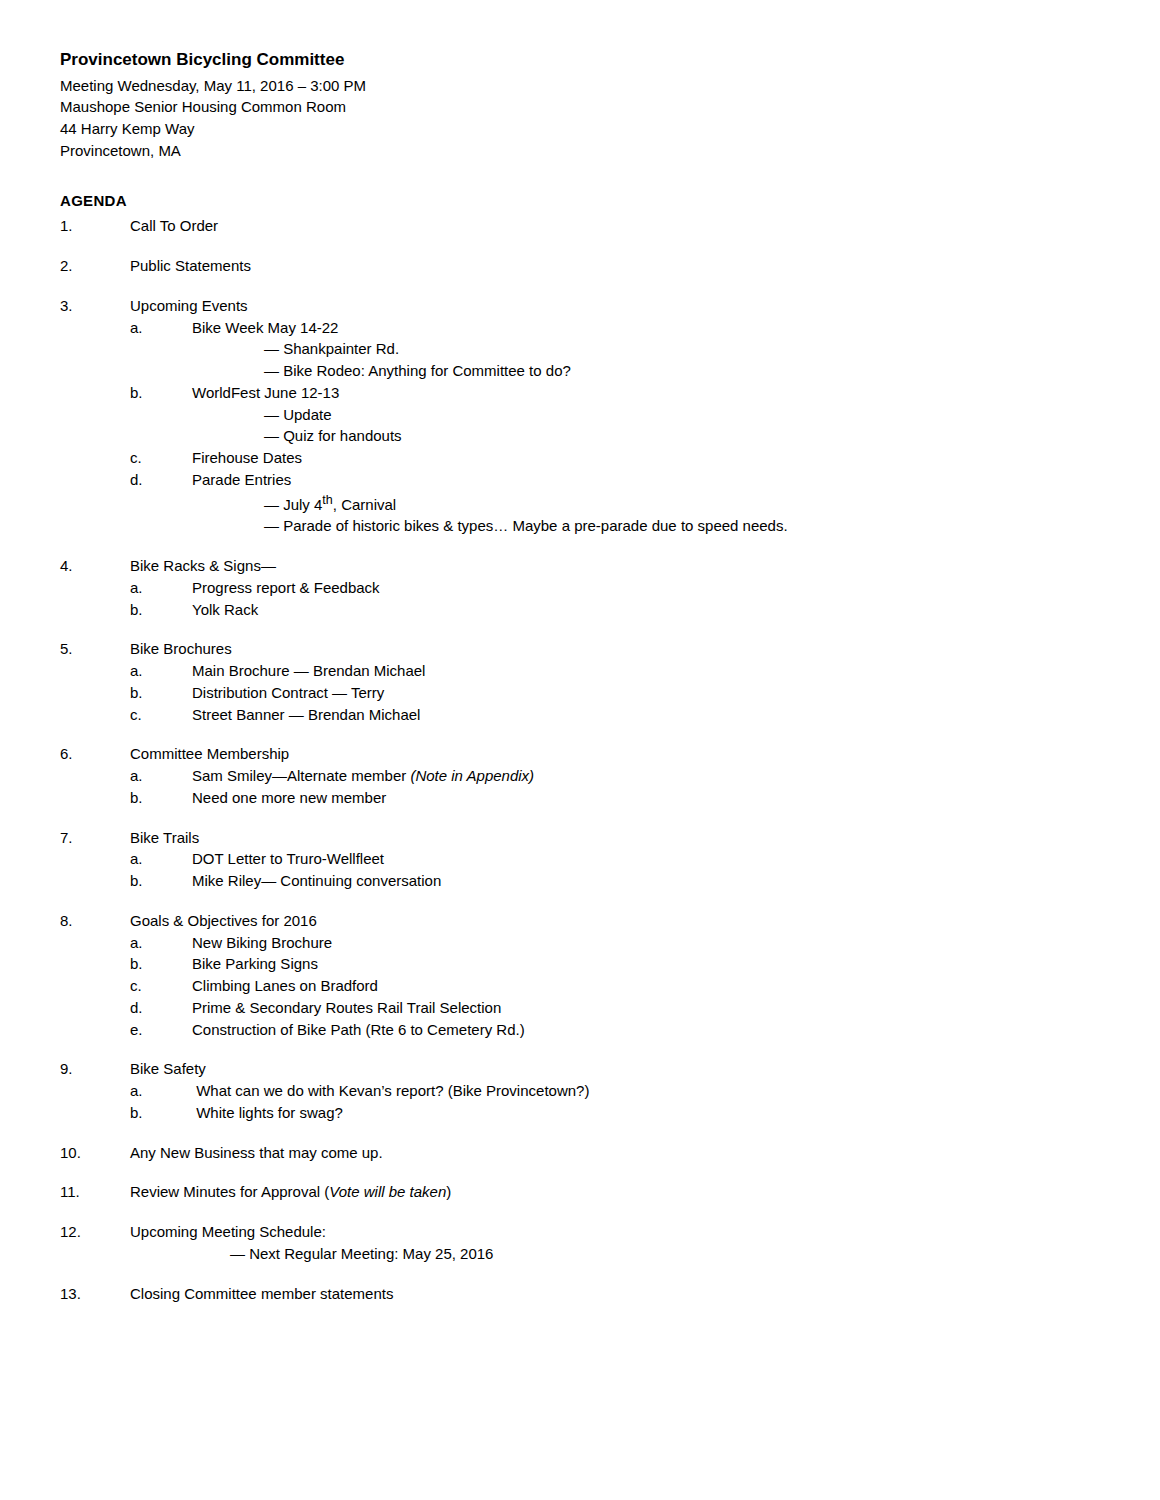Provincetown Bicycling Committee
Meeting Wednesday, May 11, 2016 – 3:00 PM
Maushope Senior Housing Common Room
44 Harry Kemp Way
Provincetown, MA
AGENDA
1. Call To Order
2. Public Statements
3. Upcoming Events
a. Bike Week May 14-22 — Shankpainter Rd. — Bike Rodeo: Anything for Committee to do?
b. WorldFest June 12-13 — Update — Quiz for handouts
c. Firehouse Dates
d. Parade Entries — July 4th, Carnival — Parade of historic bikes & types… Maybe a pre-parade due to speed needs.
4. Bike Racks & Signs—
a. Progress report & Feedback
b. Yolk Rack
5. Bike Brochures
a. Main Brochure — Brendan Michael
b. Distribution Contract — Terry
c. Street Banner — Brendan Michael
6. Committee Membership
a. Sam Smiley—Alternate member (Note in Appendix)
b. Need one more new member
7. Bike Trails
a. DOT Letter to Truro-Wellfleet
b. Mike Riley— Continuing conversation
8. Goals & Objectives for 2016
a. New Biking Brochure
b. Bike Parking Signs
c. Climbing Lanes on Bradford
d. Prime & Secondary Routes Rail Trail Selection
e. Construction of Bike Path (Rte 6 to Cemetery Rd.)
9. Bike Safety
a. What can we do with Kevan’s report? (Bike Provincetown?)
b. White lights for swag?
10. Any New Business that may come up.
11. Review Minutes for Approval (Vote will be taken)
12. Upcoming Meeting Schedule: — Next Regular Meeting: May 25, 2016
13. Closing Committee member statements